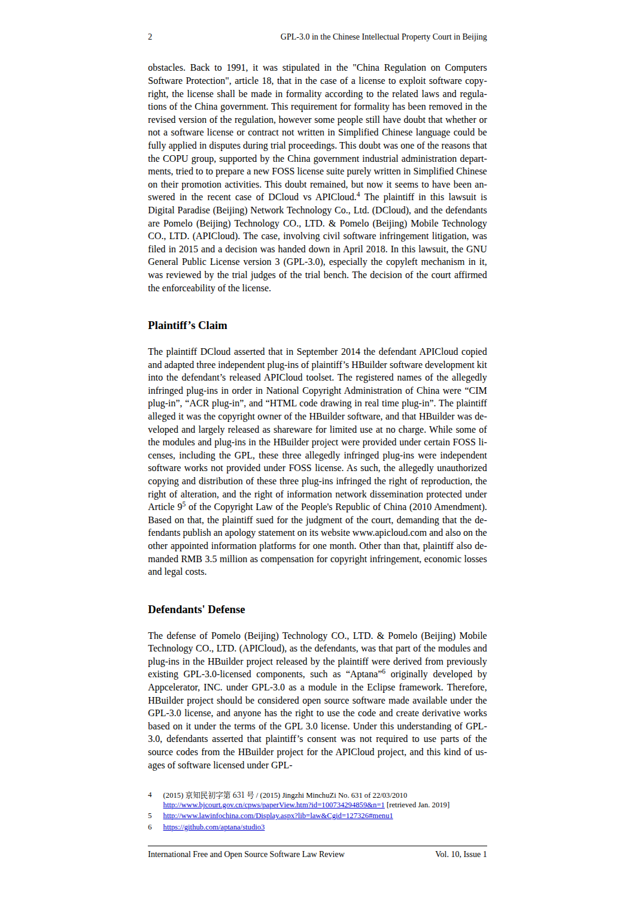2 GPL-3.0 in the Chinese Intellectual Property Court in Beijing
obstacles. Back to 1991, it was stipulated in the "China Regulation on Computers Software Protection", article 18, that in the case of a license to exploit software copyright, the license shall be made in formality according to the related laws and regulations of the China government. This requirement for formality has been removed in the revised version of the regulation, however some people still have doubt that whether or not a software license or contract not written in Simplified Chinese language could be fully applied in disputes during trial proceedings. This doubt was one of the reasons that the COPU group, supported by the China government industrial administration departments, tried to to prepare a new FOSS license suite purely written in Simplified Chinese on their promotion activities. This doubt remained, but now it seems to have been answered in the recent case of DCloud vs APICloud.4 The plaintiff in this lawsuit is Digital Paradise (Beijing) Network Technology Co., Ltd. (DCloud), and the defendants are Pomelo (Beijing) Technology CO., LTD. & Pomelo (Beijing) Mobile Technology CO., LTD. (APICloud). The case, involving civil software infringement litigation, was filed in 2015 and a decision was handed down in April 2018. In this lawsuit, the GNU General Public License version 3 (GPL-3.0), especially the copyleft mechanism in it, was reviewed by the trial judges of the trial bench. The decision of the court affirmed the enforceability of the license.
Plaintiff’s Claim
The plaintiff DCloud asserted that in September 2014 the defendant APICloud copied and adapted three independent plug-ins of plaintiff’s HBuilder software development kit into the defendant’s released APICloud toolset. The registered names of the allegedly infringed plug-ins in order in National Copyright Administration of China were “CIM plug-in”, “ACR plug-in”, and “HTML code drawing in real time plug-in”. The plaintiff alleged it was the copyright owner of the HBuilder software, and that HBuilder was developed and largely released as shareware for limited use at no charge. While some of the modules and plug-ins in the HBuilder project were provided under certain FOSS licenses, including the GPL, these three allegedly infringed plug-ins were independent software works not provided under FOSS license. As such, the allegedly unauthorized copying and distribution of these three plug-ins infringed the right of reproduction, the right of alteration, and the right of information network dissemination protected under Article 95 of the Copyright Law of the People's Republic of China (2010 Amendment). Based on that, the plaintiff sued for the judgment of the court, demanding that the defendants publish an apology statement on its website www.apicloud.com and also on the other appointed information platforms for one month. Other than that, plaintiff also demanded RMB 3.5 million as compensation for copyright infringement, economic losses and legal costs.
Defendants' Defense
The defense of Pomelo (Beijing) Technology CO., LTD. & Pomelo (Beijing) Mobile Technology CO., LTD. (APICloud), as the defendants, was that part of the modules and plug-ins in the HBuilder project released by the plaintiff were derived from previously existing GPL-3.0-licensed components, such as “Aptana”6 originally developed by Appcelerator, INC. under GPL-3.0 as a module in the Eclipse framework. Therefore, HBuilder project should be considered open source software made available under the GPL-3.0 license, and anyone has the right to use the code and create derivative works based on it under the terms of the GPL 3.0 license. Under this understanding of GPL-3.0, defendants asserted that plaintiff’s consent was not required to use parts of the source codes from the HBuilder project for the APICloud project, and this kind of usages of software licensed under GPL-
4 (2015) 京知民初字第 631 号 / (2015) Jingzhi MinchuZi No. 631 of 22/03/2010
http://www.bjcourt.gov.cn/cpws/paperView.htm?id=100734294859&n=1 [retrieved Jan. 2019]
5 http://www.lawinfochina.com/Display.aspx?lib=law&Cgid=127326#menu1
6 https://github.com/aptana/studio3
International Free and Open Source Software Law Review Vol. 10, Issue 1